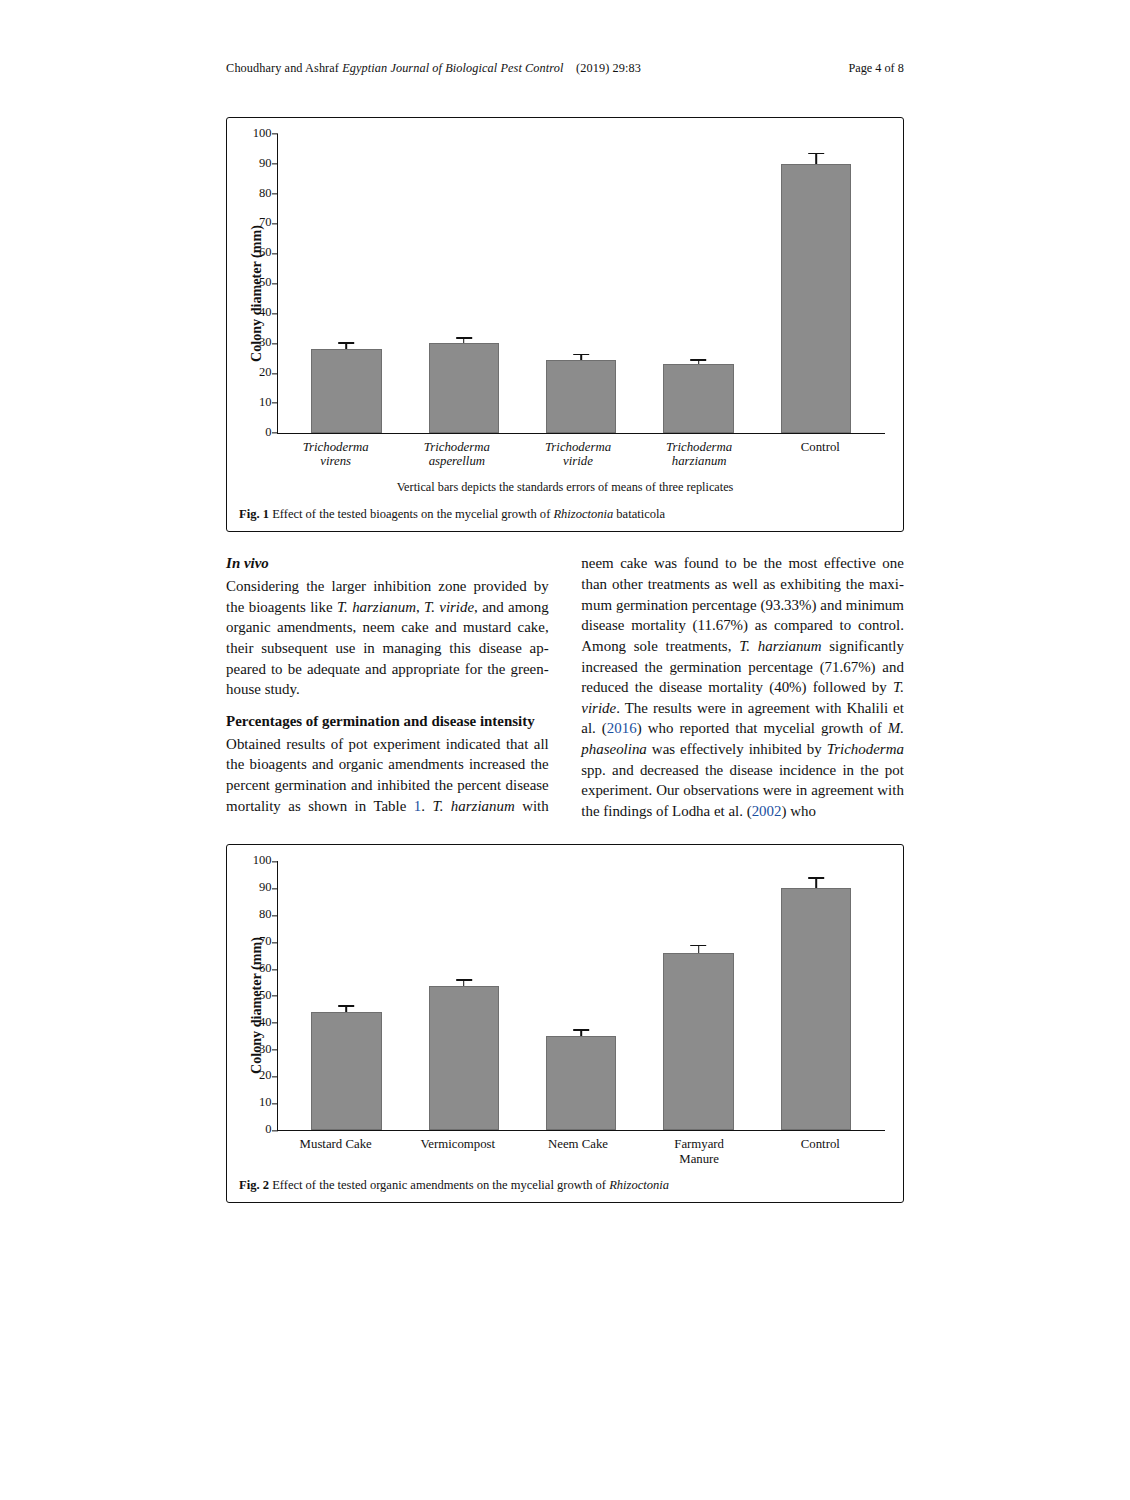Choudhary and Ashraf Egyptian Journal of Biological Pest Control (2019) 29:83
Page 4 of 8
Colony diameter (mm)
100
90
80
70
60
50
40
30
20
10
0
Trichoderma virens
Trichoderma asperellum
Trichoderma viride
Trichoderma harzianum
Control
Vertical bars depicts the standards errors of means of three replicates
Fig. 1 Effect of the tested bioagents on the mycelial growth of Rhizoctonia bataticola
In vivo
Considering the larger inhibition zone provided by the bioagents like T. harzianum, T. viride, and among organic amendments, neem cake and mustard cake, their subsequent use in managing this disease appeared to be adequate and appropriate for the greenhouse study.
Percentages of germination and disease intensity
Obtained results of pot experiment indicated that all the bioagents and organic amendments increased the percent germination and inhibited the percent disease mortality as shown in Table 1. T. harzianum with neem cake was found to be the most effective one than other treatments as well as exhibiting the maximum germination percentage (93.33%) and minimum disease mortality (11.67%) as compared to control. Among sole treatments, T. harzianum significantly increased the germination percentage (71.67%) and reduced the disease mortality (40%) followed by T. viride. The results were in agreement with Khalili et al. (2016) who reported that mycelial growth of M. phaseolina was effectively inhibited by Trichoderma spp. and decreased the disease incidence in the pot experiment. Our observations were in agreement with the findings of Lodha et al. (2002) who
Colony diameter (mm)
100
90
80
70
60
50
40
30
20
10
0
Mustard Cake
Vermicompost
Neem Cake
Farmyard Manure
Control
Fig. 2 Effect of the tested organic amendments on the mycelial growth of Rhizoctonia